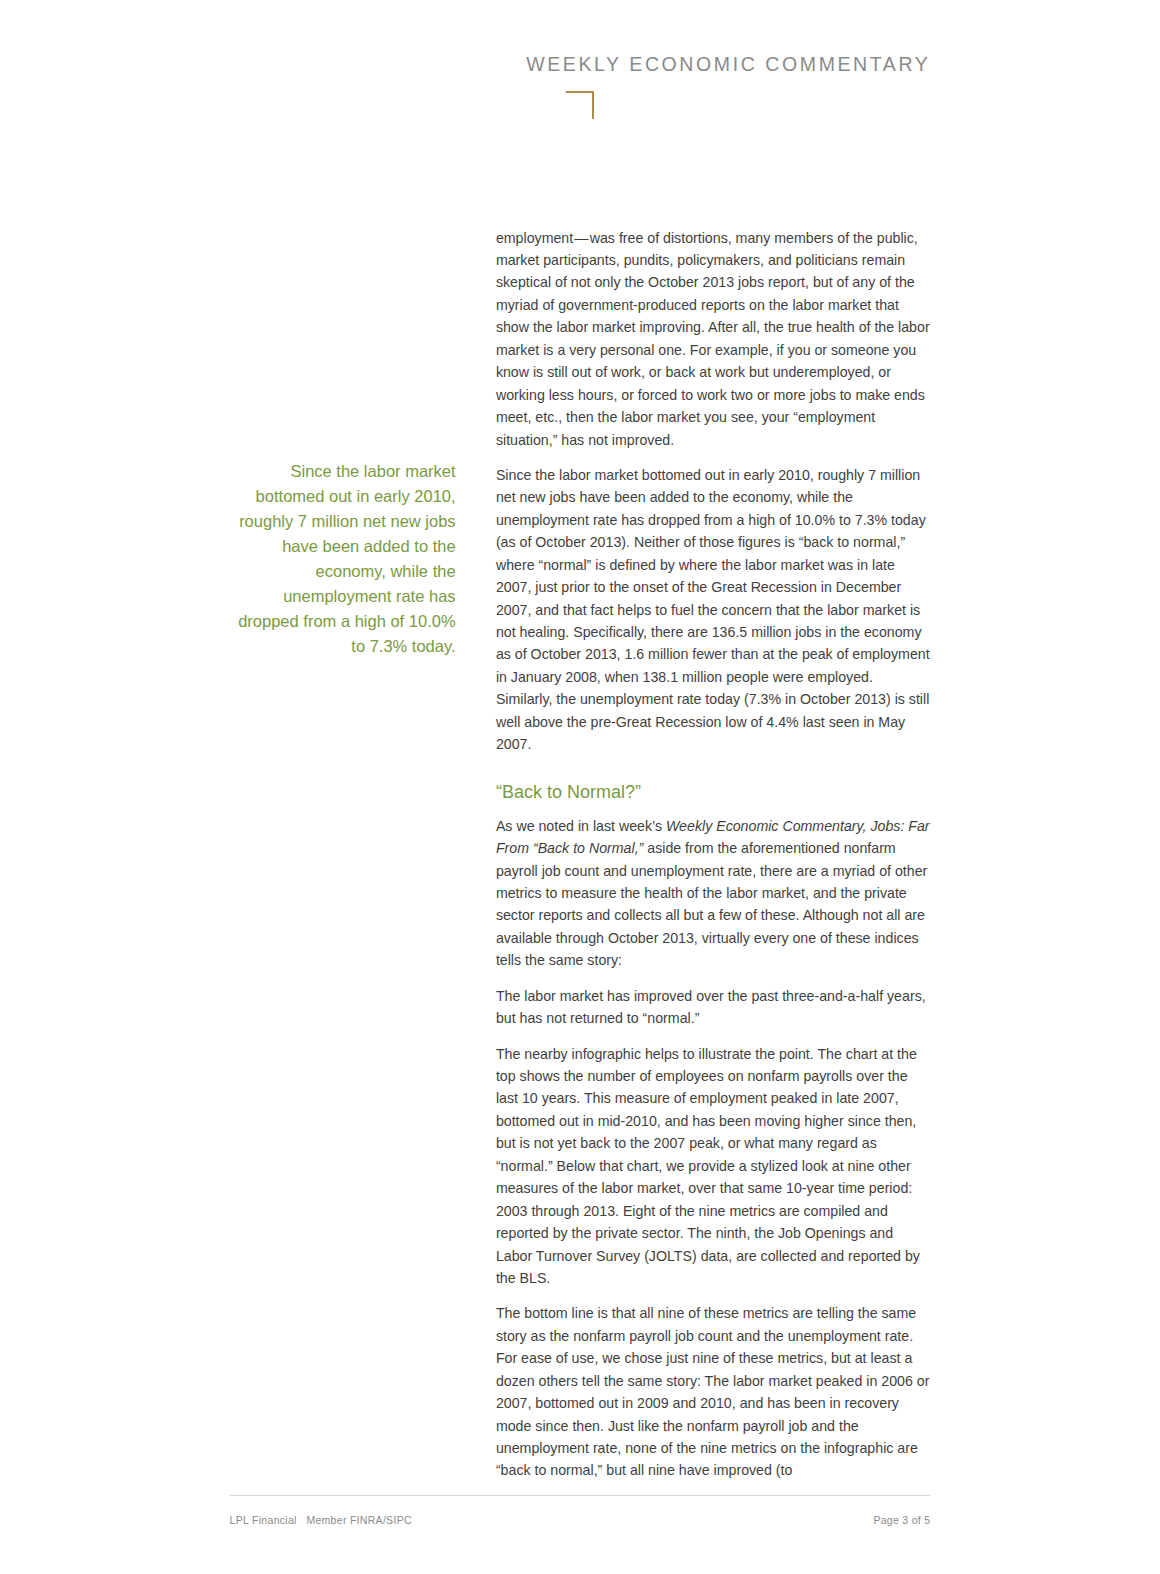Weekly Economic Commentary
Since the labor market bottomed out in early 2010, roughly 7 million net new jobs have been added to the economy, while the unemployment rate has dropped from a high of 10.0% to 7.3% today.
employment — was free of distortions, many members of the public, market participants, pundits, policymakers, and politicians remain skeptical of not only the October 2013 jobs report, but of any of the myriad of government-produced reports on the labor market that show the labor market improving. After all, the true health of the labor market is a very personal one. For example, if you or someone you know is still out of work, or back at work but underemployed, or working less hours, or forced to work two or more jobs to make ends meet, etc., then the labor market you see, your “employment situation,” has not improved.
Since the labor market bottomed out in early 2010, roughly 7 million net new jobs have been added to the economy, while the unemployment rate has dropped from a high of 10.0% to 7.3% today (as of October 2013). Neither of those figures is “back to normal,” where “normal” is defined by where the labor market was in late 2007, just prior to the onset of the Great Recession in December 2007, and that fact helps to fuel the concern that the labor market is not healing. Specifically, there are 136.5 million jobs in the economy as of October 2013, 1.6 million fewer than at the peak of employment in January 2008, when 138.1 million people were employed. Similarly, the unemployment rate today (7.3% in October 2013) is still well above the pre-Great Recession low of 4.4% last seen in May 2007.
“Back to Normal?”
As we noted in last week’s Weekly Economic Commentary, Jobs: Far From “Back to Normal,” aside from the aforementioned nonfarm payroll job count and unemployment rate, there are a myriad of other metrics to measure the health of the labor market, and the private sector reports and collects all but a few of these. Although not all are available through October 2013, virtually every one of these indices tells the same story:
The labor market has improved over the past three-and-a-half years, but has not returned to “normal.”
The nearby infographic helps to illustrate the point. The chart at the top shows the number of employees on nonfarm payrolls over the last 10 years. This measure of employment peaked in late 2007, bottomed out in mid-2010, and has been moving higher since then, but is not yet back to the 2007 peak, or what many regard as “normal.” Below that chart, we provide a stylized look at nine other measures of the labor market, over that same 10-year time period: 2003 through 2013. Eight of the nine metrics are compiled and reported by the private sector. The ninth, the Job Openings and Labor Turnover Survey (JOLTS) data, are collected and reported by the BLS.
The bottom line is that all nine of these metrics are telling the same story as the nonfarm payroll job count and the unemployment rate. For ease of use, we chose just nine of these metrics, but at least a dozen others tell the same story: The labor market peaked in 2006 or 2007, bottomed out in 2009 and 2010, and has been in recovery mode since then. Just like the nonfarm payroll job and the unemployment rate, none of the nine metrics on the infographic are “back to normal,” but all nine have improved (to
LPL Financial Member FINRA/SIPC
Page 3 of 5